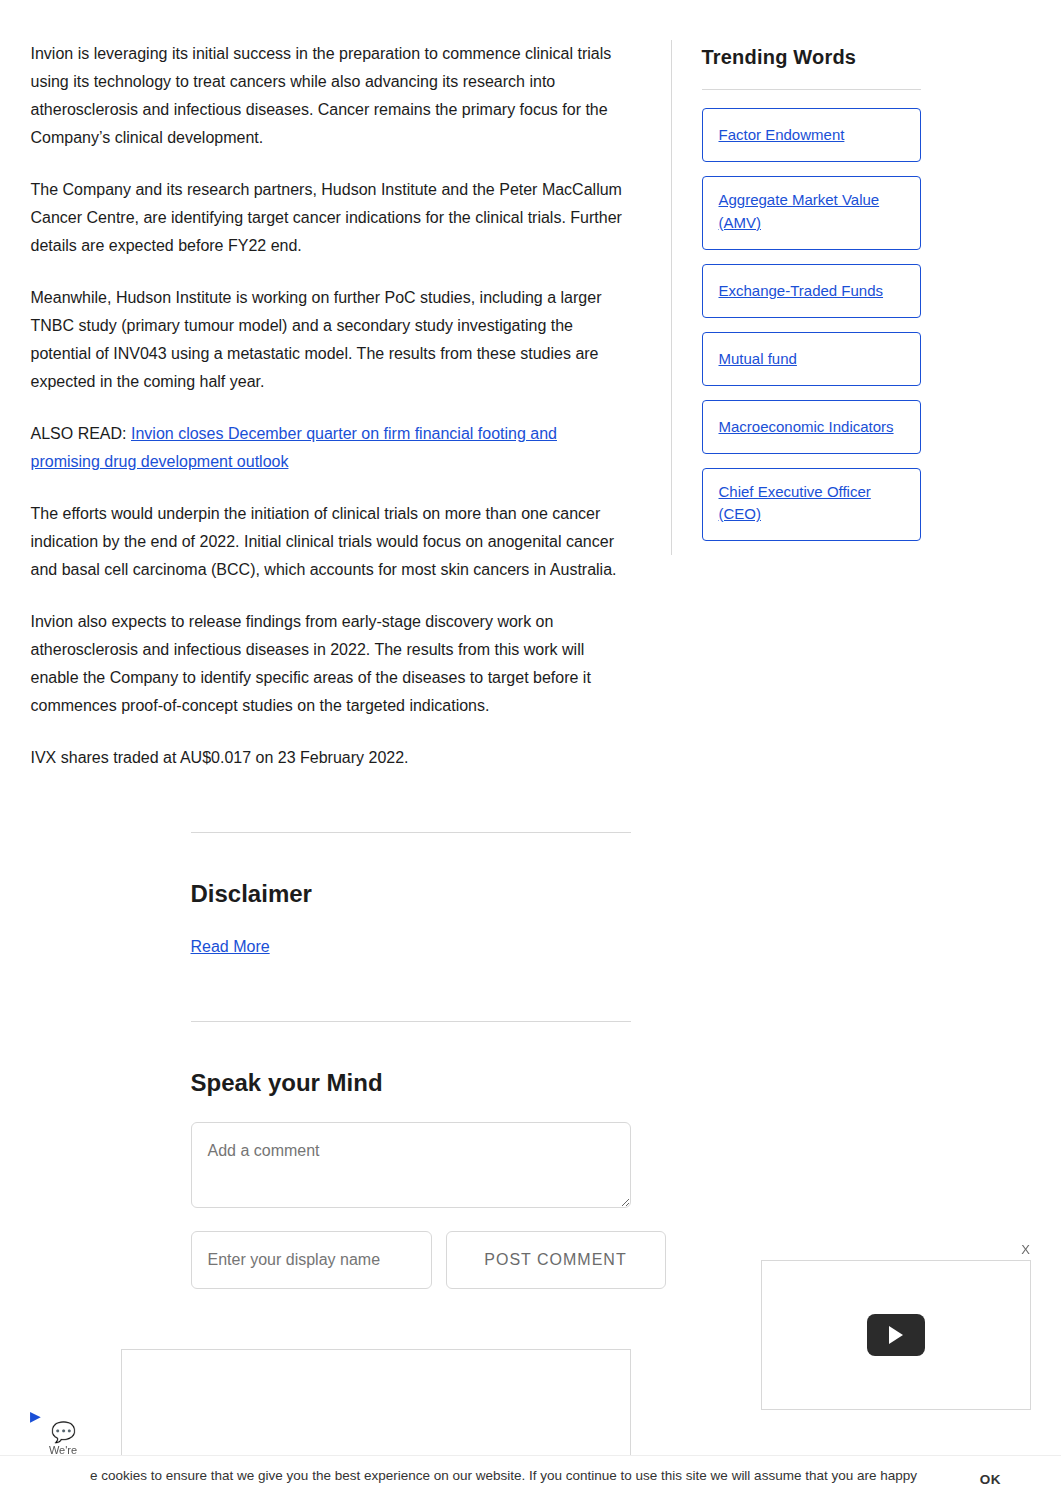Invion is leveraging its initial success in the preparation to commence clinical trials using its technology to treat cancers while also advancing its research into atherosclerosis and infectious diseases. Cancer remains the primary focus for the Company’s clinical development.
The Company and its research partners, Hudson Institute and the Peter MacCallum Cancer Centre, are identifying target cancer indications for the clinical trials. Further details are expected before FY22 end.
Meanwhile, Hudson Institute is working on further PoC studies, including a larger TNBC study (primary tumour model) and a secondary study investigating the potential of INV043 using a metastatic model. The results from these studies are expected in the coming half year.
ALSO READ: Invion closes December quarter on firm financial footing and promising drug development outlook
The efforts would underpin the initiation of clinical trials on more than one cancer indication by the end of 2022. Initial clinical trials would focus on anogenital cancer and basal cell carcinoma (BCC), which accounts for most skin cancers in Australia.
Invion also expects to release findings from early-stage discovery work on atherosclerosis and infectious diseases in 2022. The results from this work will enable the Company to identify specific areas of the diseases to target before it commences proof-of-concept studies on the targeted indications.
IVX shares traded at AU$0.017 on 23 February 2022.
Disclaimer
Read More
Speak your Mind
Post Comment
Trending Words
Factor Endowment
Aggregate Market Value (AMV)
Exchange-Traded Funds
Mutual fund
Macroeconomic Indicators
Chief Executive Officer (CEO)
X
💬 We're
offline
▶
▶
e cookies to ensure that we give you the best experience on our website. If you continue to use this site we will assume that you are happy OK